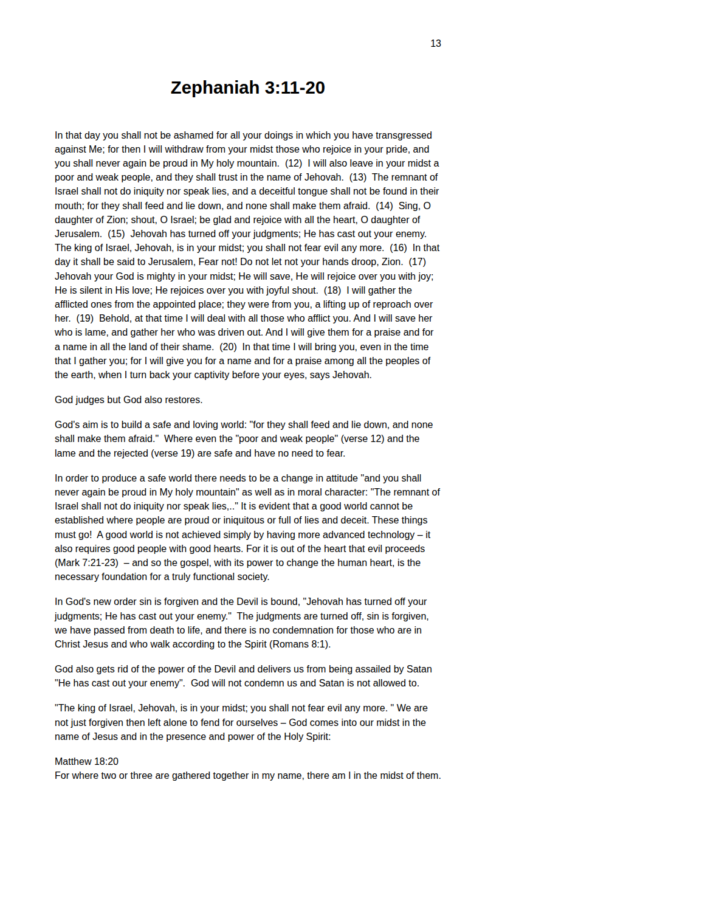13
Zephaniah 3:11-20
In that day you shall not be ashamed for all your doings in which you have transgressed against Me; for then I will withdraw from your midst those who rejoice in your pride, and you shall never again be proud in My holy mountain. (12) I will also leave in your midst a poor and weak people, and they shall trust in the name of Jehovah. (13) The remnant of Israel shall not do iniquity nor speak lies, and a deceitful tongue shall not be found in their mouth; for they shall feed and lie down, and none shall make them afraid. (14) Sing, O daughter of Zion; shout, O Israel; be glad and rejoice with all the heart, O daughter of Jerusalem. (15) Jehovah has turned off your judgments; He has cast out your enemy. The king of Israel, Jehovah, is in your midst; you shall not fear evil any more. (16) In that day it shall be said to Jerusalem, Fear not! Do not let not your hands droop, Zion. (17) Jehovah your God is mighty in your midst; He will save, He will rejoice over you with joy; He is silent in His love; He rejoices over you with joyful shout. (18) I will gather the afflicted ones from the appointed place; they were from you, a lifting up of reproach over her. (19) Behold, at that time I will deal with all those who afflict you. And I will save her who is lame, and gather her who was driven out. And I will give them for a praise and for a name in all the land of their shame. (20) In that time I will bring you, even in the time that I gather you; for I will give you for a name and for a praise among all the peoples of the earth, when I turn back your captivity before your eyes, says Jehovah.
God judges but God also restores.
God's aim is to build a safe and loving world: "for they shall feed and lie down, and none shall make them afraid." Where even the "poor and weak people" (verse 12) and the lame and the rejected (verse 19) are safe and have no need to fear.
In order to produce a safe world there needs to be a change in attitude "and you shall never again be proud in My holy mountain" as well as in moral character: "The remnant of Israel shall not do iniquity nor speak lies,.." It is evident that a good world cannot be established where people are proud or iniquitous or full of lies and deceit. These things must go! A good world is not achieved simply by having more advanced technology – it also requires good people with good hearts. For it is out of the heart that evil proceeds (Mark 7:21-23) – and so the gospel, with its power to change the human heart, is the necessary foundation for a truly functional society.
In God's new order sin is forgiven and the Devil is bound, "Jehovah has turned off your judgments; He has cast out your enemy." The judgments are turned off, sin is forgiven, we have passed from death to life, and there is no condemnation for those who are in Christ Jesus and who walk according to the Spirit (Romans 8:1).
God also gets rid of the power of the Devil and delivers us from being assailed by Satan "He has cast out your enemy". God will not condemn us and Satan is not allowed to.
"The king of Israel, Jehovah, is in your midst; you shall not fear evil any more. " We are not just forgiven then left alone to fend for ourselves – God comes into our midst in the name of Jesus and in the presence and power of the Holy Spirit:
Matthew 18:20
For where two or three are gathered together in my name, there am I in the midst of them.